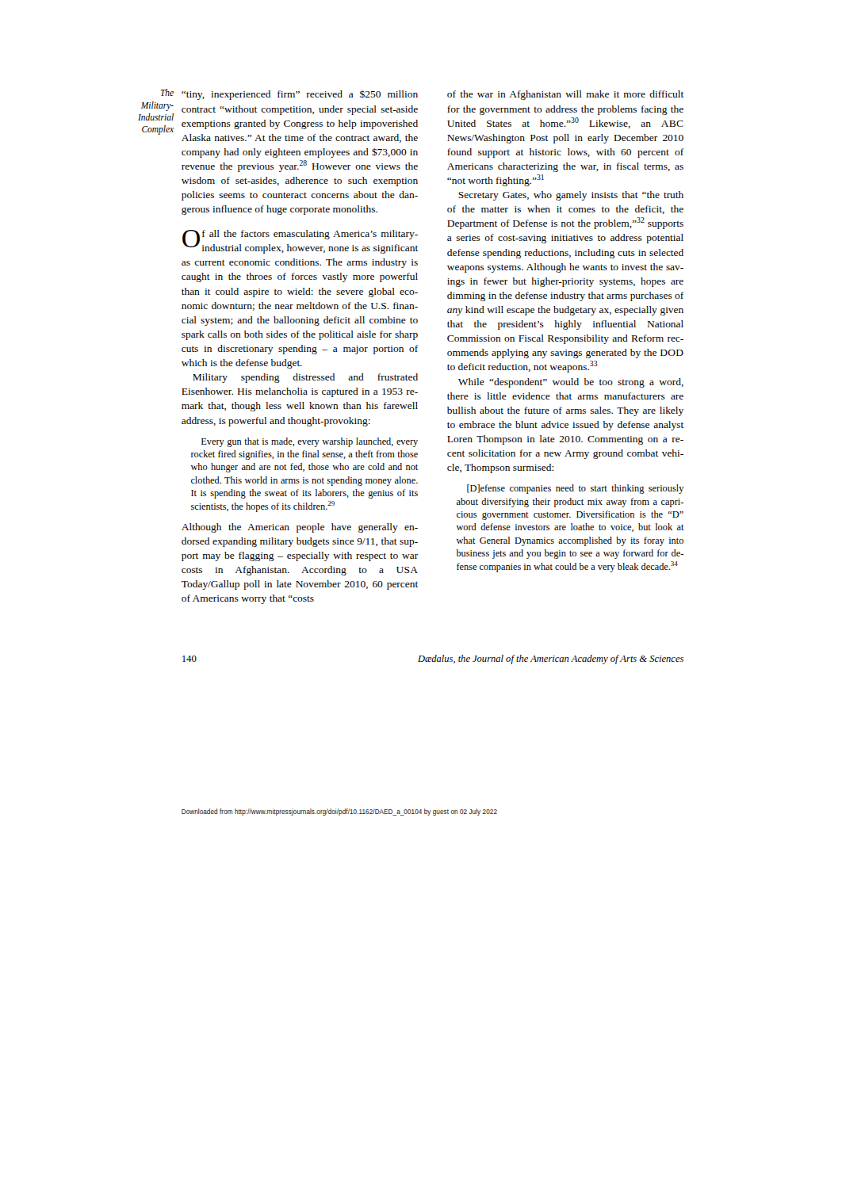The
Military-
Industrial
Complex
“tiny, inexperienced firm” received a $250 million contract “without competition, under special set-aside exemptions granted by Congress to help impoverished Alaska natives.” At the time of the contract award, the company had only eighteen employees and $73,000 in revenue the previous year.28 However one views the wisdom of set-asides, adherence to such exemption policies seems to counteract concerns about the dangerous influence of huge corporate monoliths.
Of all the factors emasculating America’s military-industrial complex, however, none is as significant as current economic conditions. The arms industry is caught in the throes of forces vastly more powerful than it could aspire to wield: the severe global economic downturn; the near meltdown of the U.S. financial system; and the ballooning deficit all combine to spark calls on both sides of the political aisle for sharp cuts in discretionary spending – a major portion of which is the defense budget.
Military spending distressed and frustrated Eisenhower. His melancholia is captured in a 1953 remark that, though less well known than his farewell address, is powerful and thought-provoking:
Every gun that is made, every warship launched, every rocket fired signifies, in the final sense, a theft from those who hunger and are not fed, those who are cold and not clothed. This world in arms is not spending money alone. It is spending the sweat of its laborers, the genius of its scientists, the hopes of its children.29
Although the American people have generally endorsed expanding military budgets since 9/11, that support may be flagging – especially with respect to war costs in Afghanistan. According to a USA Today/Gallup poll in late November 2010, 60 percent of Americans worry that “costs
of the war in Afghanistan will make it more difficult for the government to address the problems facing the United States at home.”30 Likewise, an ABC News/Washington Post poll in early December 2010 found support at historic lows, with 60 percent of Americans characterizing the war, in fiscal terms, as “not worth fighting.”31
Secretary Gates, who gamely insists that “the truth of the matter is when it comes to the deficit, the Department of Defense is not the problem,”32 supports a series of cost-saving initiatives to address potential defense spending reductions, including cuts in selected weapons systems. Although he wants to invest the savings in fewer but higher-priority systems, hopes are dimming in the defense industry that arms purchases of any kind will escape the budgetary ax, especially given that the president’s highly influential National Commission on Fiscal Responsibility and Reform recommends applying any savings generated by the DOD to deficit reduction, not weapons.33
While “despondent” would be too strong a word, there is little evidence that arms manufacturers are bullish about the future of arms sales. They are likely to embrace the blunt advice issued by defense analyst Loren Thompson in late 2010. Commenting on a recent solicitation for a new Army ground combat vehicle, Thompson surmised:
[D]efense companies need to start thinking seriously about diversifying their product mix away from a capricious government customer. Diversification is the “D” word defense investors are loathe to voice, but look at what General Dynamics accomplished by its foray into business jets and you begin to see a way forward for defense companies in what could be a very bleak decade.34
140
Dædalus, the Journal of the American Academy of Arts & Sciences
Downloaded from http://www.mitpressjournals.org/doi/pdf/10.1162/DAED_a_00104 by guest on 02 July 2022